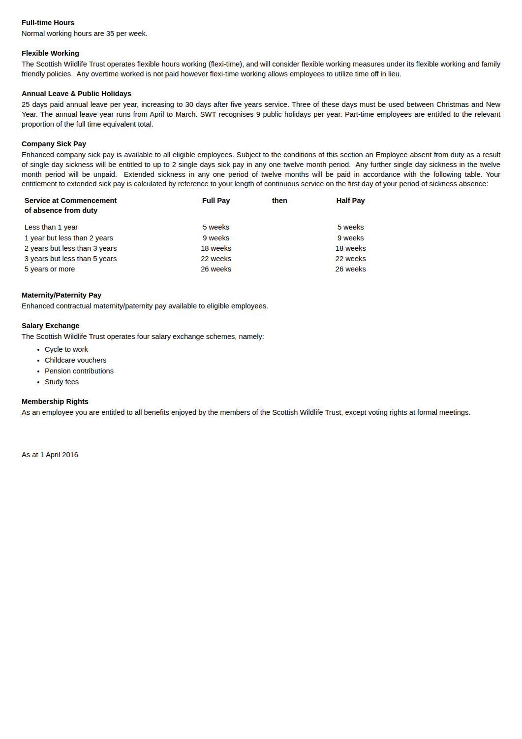Full-time Hours
Normal working hours are 35 per week.
Flexible Working
The Scottish Wildlife Trust operates flexible hours working (flexi-time), and will consider flexible working measures under its flexible working and family friendly policies. Any overtime worked is not paid however flexi-time working allows employees to utilize time off in lieu.
Annual Leave & Public Holidays
25 days paid annual leave per year, increasing to 30 days after five years service. Three of these days must be used between Christmas and New Year. The annual leave year runs from April to March. SWT recognises 9 public holidays per year. Part-time employees are entitled to the relevant proportion of the full time equivalent total.
Company Sick Pay
Enhanced company sick pay is available to all eligible employees. Subject to the conditions of this section an Employee absent from duty as a result of single day sickness will be entitled to up to 2 single days sick pay in any one twelve month period. Any further single day sickness in the twelve month period will be unpaid. Extended sickness in any one period of twelve months will be paid in accordance with the following table. Your entitlement to extended sick pay is calculated by reference to your length of continuous service on the first day of your period of sickness absence:
| Service at Commencement of absence from duty | Full Pay | then | Half Pay |
| --- | --- | --- | --- |
| Less than 1 year | 5 weeks | | 5 weeks |
| 1 year but less than 2 years | 9 weeks | | 9 weeks |
| 2 years but less than 3 years | 18 weeks | | 18 weeks |
| 3 years but less than 5 years | 22 weeks | | 22 weeks |
| 5 years or more | 26 weeks | | 26 weeks |
Maternity/Paternity Pay
Enhanced contractual maternity/paternity pay available to eligible employees.
Salary Exchange
The Scottish Wildlife Trust operates four salary exchange schemes, namely:
Cycle to work
Childcare vouchers
Pension contributions
Study fees
Membership Rights
As an employee you are entitled to all benefits enjoyed by the members of the Scottish Wildlife Trust, except voting rights at formal meetings.
As at 1 April 2016